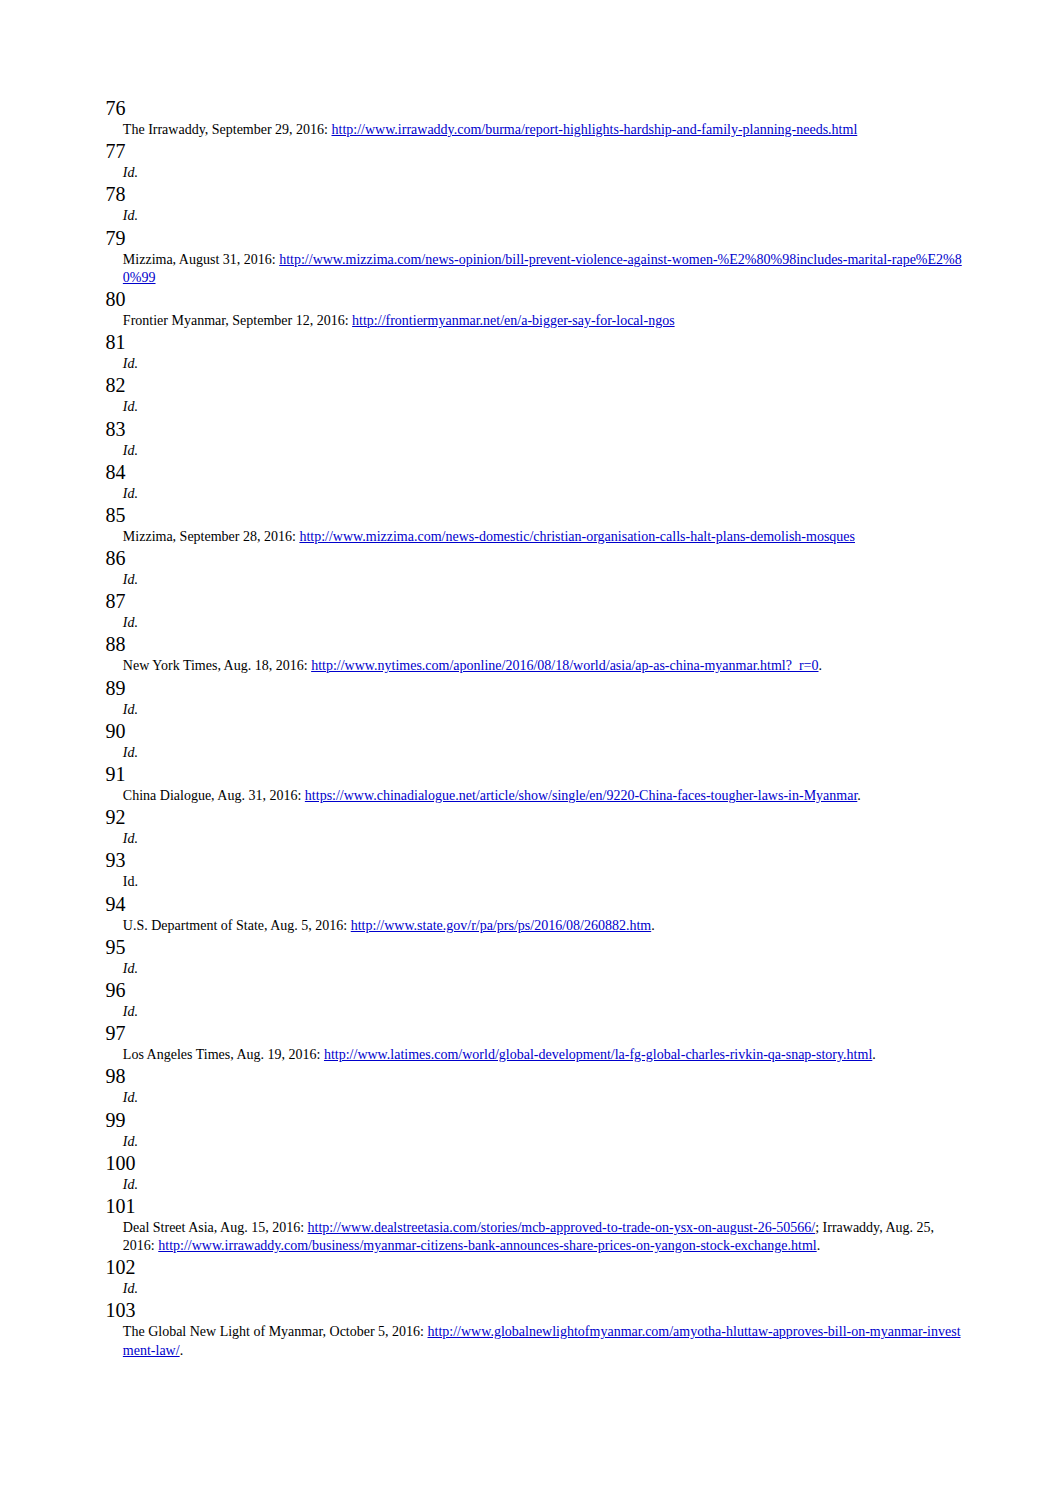76
The Irrawaddy, September 29, 2016: http://www.irrawaddy.com/burma/report-highlights-hardship-and-family-planning-needs.html
77
Id.
78
Id.
79
Mizzima, August 31, 2016: http://www.mizzima.com/news-opinion/bill-prevent-violence-against-women-%E2%80%98includes-marital-rape%E2%80%99
80
Frontier Myanmar, September 12, 2016: http://frontiermyanmar.net/en/a-bigger-say-for-local-ngos
81
Id.
82
Id.
83
Id.
84
Id.
85
Mizzima, September 28, 2016: http://www.mizzima.com/news-domestic/christian-organisation-calls-halt-plans-demolish-mosques
86
Id.
87
Id.
88
New York Times, Aug. 18, 2016: http://www.nytimes.com/aponline/2016/08/18/world/asia/ap-as-china-myanmar.html?_r=0.
89
Id.
90
Id.
91
China Dialogue, Aug. 31, 2016: https://www.chinadialogue.net/article/show/single/en/9220-China-faces-tougher-laws-in-Myanmar.
92
Id.
93
Id.
94
U.S. Department of State, Aug. 5, 2016: http://www.state.gov/r/pa/prs/ps/2016/08/260882.htm.
95
Id.
96
Id.
97
Los Angeles Times, Aug. 19, 2016: http://www.latimes.com/world/global-development/la-fg-global-charles-rivkin-qa-snap-story.html.
98
Id.
99
Id.
100
Id.
101
Deal Street Asia, Aug. 15, 2016: http://www.dealstreetasia.com/stories/mcb-approved-to-trade-on-ysx-on-august-26-50566/; Irrawaddy, Aug. 25, 2016: http://www.irrawaddy.com/business/myanmar-citizens-bank-announces-share-prices-on-yangon-stock-exchange.html.
102
Id.
103
The Global New Light of Myanmar, October 5, 2016: http://www.globalnewlightofmyanmar.com/amyotha-hluttaw-approves-bill-on-myanmar-investment-law/.